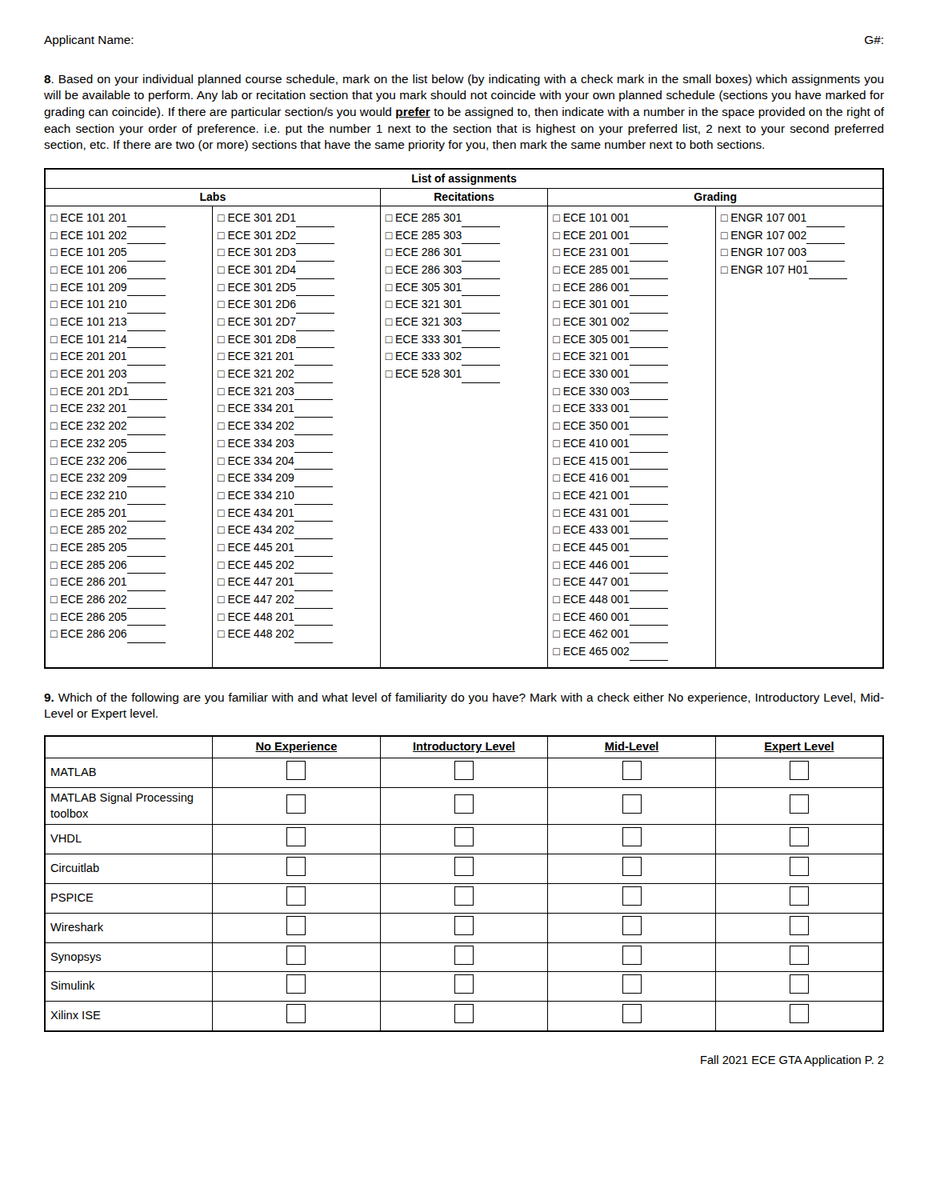Applicant Name: G#:
8. Based on your individual planned course schedule, mark on the list below (by indicating with a check mark in the small boxes) which assignments you will be available to perform. Any lab or recitation section that you mark should not coincide with your own planned schedule (sections you have marked for grading can coincide). If there are particular section/s you would prefer to be assigned to, then indicate with a number in the space provided on the right of each section your order of preference. i.e. put the number 1 next to the section that is highest on your preferred list, 2 next to your second preferred section, etc. If there are two (or more) sections that have the same priority for you, then mark the same number next to both sections.
| List of assignments |
| --- |
| Labs | Recitations | Grading |
| □ ECE 101 201 □ ECE 101 202 □ ECE 101 205 □ ECE 101 206 □ ECE 101 209 □ ECE 101 210 □ ECE 101 213 □ ECE 101 214 □ ECE 201 201 □ ECE 201 203 □ ECE 201 2D1 □ ECE 232 201 □ ECE 232 202 □ ECE 232 205 □ ECE 232 206 □ ECE 232 209 □ ECE 232 210 □ ECE 285 201 □ ECE 285 202 □ ECE 285 205 □ ECE 285 206 □ ECE 286 201 □ ECE 286 202 □ ECE 286 205 □ ECE 286 206 | □ ECE 301 2D1 □ ECE 301 2D2 □ ECE 301 2D3 □ ECE 301 2D4 □ ECE 301 2D5 □ ECE 301 2D6 □ ECE 301 2D7 □ ECE 301 2D8 □ ECE 321 201 □ ECE 321 202 □ ECE 321 203 □ ECE 334 201 □ ECE 334 202 □ ECE 334 203 □ ECE 334 204 □ ECE 334 209 □ ECE 334 210 □ ECE 434 201 □ ECE 434 202 □ ECE 445 201 □ ECE 445 202 □ ECE 447 201 □ ECE 447 202 □ ECE 448 201 □ ECE 448 202 | □ ECE 285 301 □ ECE 285 303 □ ECE 286 301 □ ECE 286 303 □ ECE 305 301 □ ECE 321 301 □ ECE 321 303 □ ECE 333 301 □ ECE 333 302 □ ECE 528 301 | □ ECE 101 001 □ ECE 201 001 □ ECE 231 001 □ ECE 285 001 □ ECE 286 001 □ ECE 301 001 □ ECE 301 002 □ ECE 305 001 □ ECE 321 001 □ ECE 330 001 □ ECE 330 003 □ ECE 333 001 □ ECE 350 001 □ ECE 410 001 □ ECE 415 001 □ ECE 416 001 □ ECE 421 001 □ ECE 431 001 □ ECE 433 001 □ ECE 445 001 □ ECE 446 001 □ ECE 447 001 □ ECE 448 001 □ ECE 460 001 □ ECE 462 001 □ ECE 465 002 | □ ENGR 107 001 □ ENGR 107 002 □ ENGR 107 003 □ ENGR 107 H01 |
9. Which of the following are you familiar with and what level of familiarity do you have? Mark with a check either No experience, Introductory Level, Mid-Level or Expert level.
| | No Experience | Introductory Level | Mid-Level | Expert Level |
| --- | --- | --- | --- | --- |
| MATLAB | | | | |
| MATLAB Signal Processing toolbox | | | | |
| VHDL | | | | |
| Circuitlab | | | | |
| PSPICE | | | | |
| Wireshark | | | | |
| Synopsys | | | | |
| Simulink | | | | |
| Xilinx ISE | | | | |
Fall 2021 ECE GTA Application P. 2